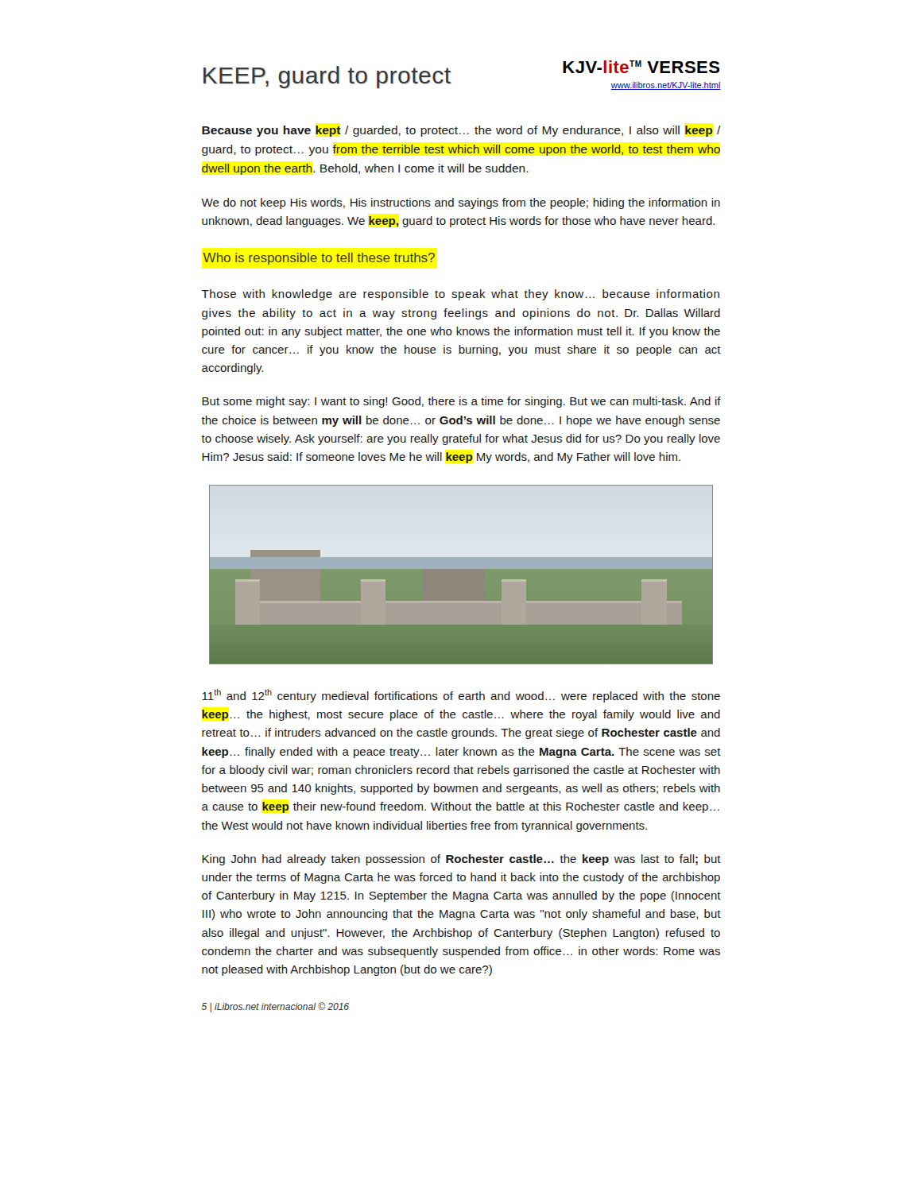KEEP, guard to protect
KJV-liteTM VERSES
www.ilibros.net/KJV-lite.html
Because you have kept / guarded, to protect… the word of My endurance, I also will keep / guard, to protect… you from the terrible test which will come upon the world, to test them who dwell upon the earth. Behold, when I come it will be sudden.
We do not keep His words, His instructions and sayings from the people; hiding the information in unknown, dead languages. We keep, guard to protect His words for those who have never heard.
Who is responsible to tell these truths?
Those with knowledge are responsible to speak what they know… because information gives the ability to act in a way strong feelings and opinions do not. Dr. Dallas Willard pointed out: in any subject matter, the one who knows the information must tell it. If you know the cure for cancer… if you know the house is burning, you must share it so people can act accordingly.
But some might say: I want to sing! Good, there is a time for singing. But we can multi-task. And if the choice is between my will be done… or God’s will be done… I hope we have enough sense to choose wisely. Ask yourself: are you really grateful for what Jesus did for us? Do you really love Him? Jesus said: If someone loves Me he will keep My words, and My Father will love him.
11th and 12th century medieval fortifications of earth and wood… were replaced with the stone keep… the highest, most secure place of the castle… where the royal family would live and retreat to… if intruders advanced on the castle grounds. The great siege of Rochester castle and keep… finally ended with a peace treaty… later known as the Magna Carta. The scene was set for a bloody civil war; roman chroniclers record that rebels garrisoned the castle at Rochester with between 95 and 140 knights, supported by bowmen and sergeants, as well as others; rebels with a cause to keep their new-found freedom. Without the battle at this Rochester castle and keep… the West would not have known individual liberties free from tyrannical governments.
King John had already taken possession of Rochester castle… the keep was last to fall; but under the terms of Magna Carta he was forced to hand it back into the custody of the archbishop of Canterbury in May 1215. In September the Magna Carta was annulled by the pope (Innocent III) who wrote to John announcing that the Magna Carta was "not only shameful and base, but also illegal and unjust". However, the Archbishop of Canterbury (Stephen Langton) refused to condemn the charter and was subsequently suspended from office… in other words: Rome was not pleased with Archbishop Langton (but do we care?)
5 | iLibros.net internacional © 2016